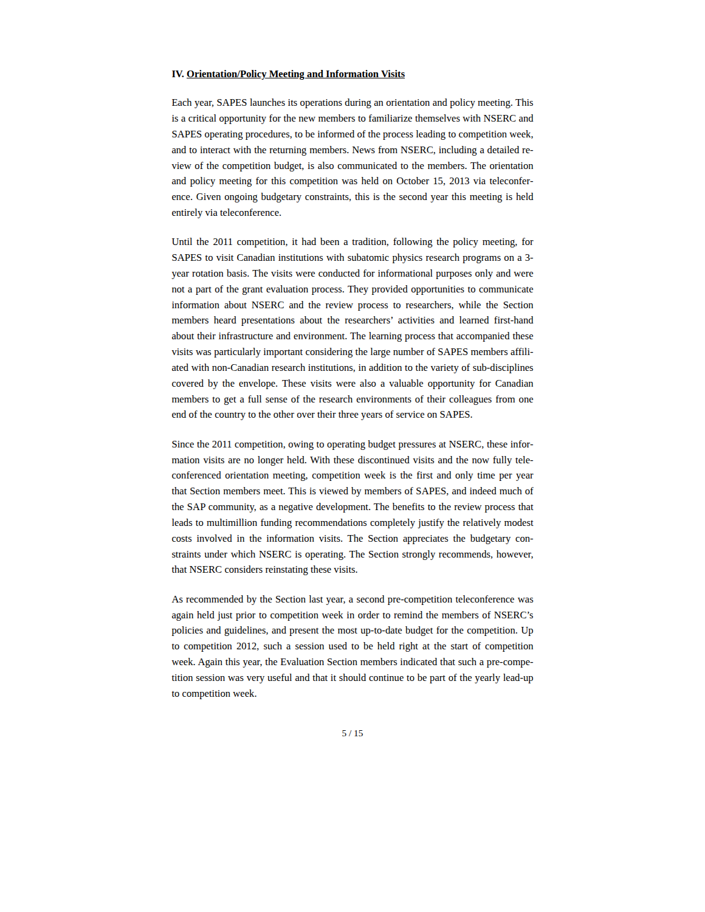IV. Orientation/Policy Meeting and Information Visits
Each year, SAPES launches its operations during an orientation and policy meeting. This is a critical opportunity for the new members to familiarize themselves with NSERC and SAPES operating procedures, to be informed of the process leading to competition week, and to interact with the returning members. News from NSERC, including a detailed review of the competition budget, is also communicated to the members. The orientation and policy meeting for this competition was held on October 15, 2013 via teleconference. Given ongoing budgetary constraints, this is the second year this meeting is held entirely via teleconference.
Until the 2011 competition, it had been a tradition, following the policy meeting, for SAPES to visit Canadian institutions with subatomic physics research programs on a 3-year rotation basis. The visits were conducted for informational purposes only and were not a part of the grant evaluation process. They provided opportunities to communicate information about NSERC and the review process to researchers, while the Section members heard presentations about the researchers’ activities and learned first-hand about their infrastructure and environment. The learning process that accompanied these visits was particularly important considering the large number of SAPES members affiliated with non-Canadian research institutions, in addition to the variety of sub-disciplines covered by the envelope. These visits were also a valuable opportunity for Canadian members to get a full sense of the research environments of their colleagues from one end of the country to the other over their three years of service on SAPES.
Since the 2011 competition, owing to operating budget pressures at NSERC, these information visits are no longer held. With these discontinued visits and the now fully tele-conferenced orientation meeting, competition week is the first and only time per year that Section members meet. This is viewed by members of SAPES, and indeed much of the SAP community, as a negative development. The benefits to the review process that leads to multimillion funding recommendations completely justify the relatively modest costs involved in the information visits. The Section appreciates the budgetary constraints under which NSERC is operating. The Section strongly recommends, however, that NSERC considers reinstating these visits.
As recommended by the Section last year, a second pre-competition teleconference was again held just prior to competition week in order to remind the members of NSERC’s policies and guidelines, and present the most up-to-date budget for the competition. Up to competition 2012, such a session used to be held right at the start of competition week. Again this year, the Evaluation Section members indicated that such a pre-competition session was very useful and that it should continue to be part of the yearly lead-up to competition week.
5 / 15